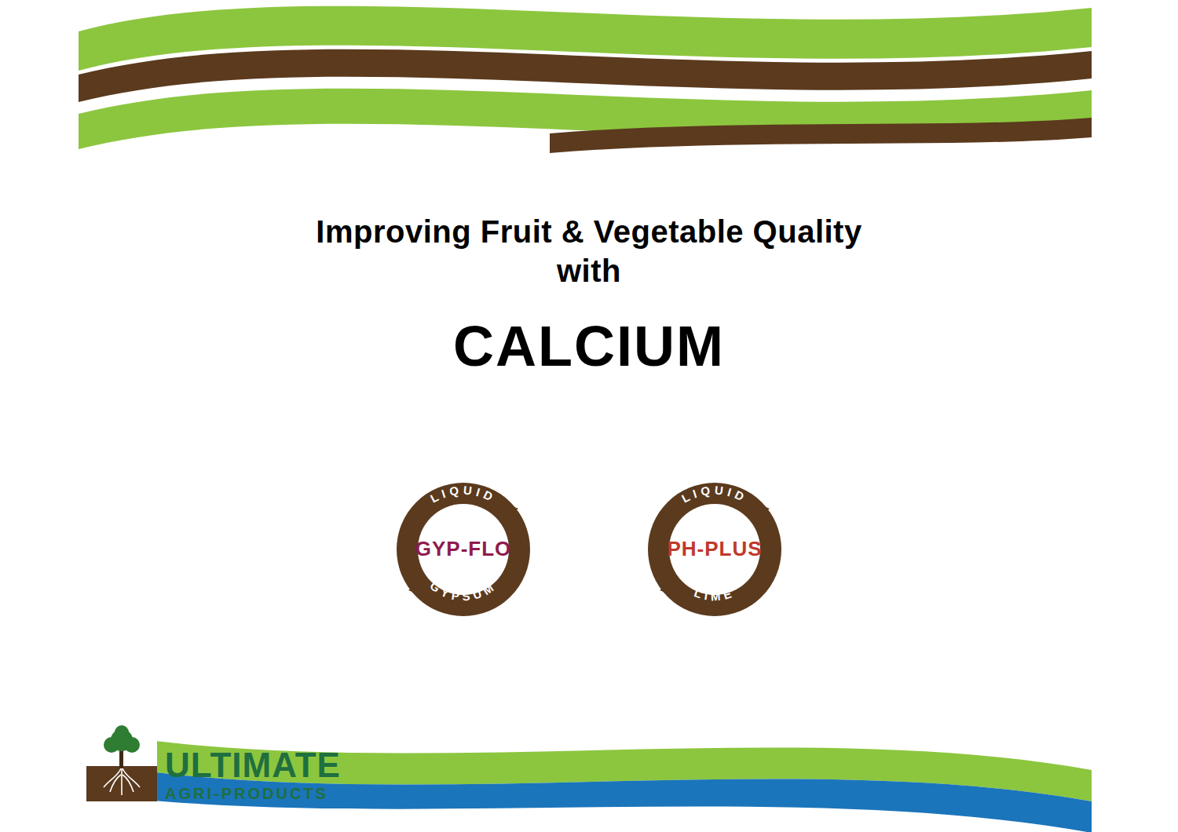Improving Fruit & Vegetable Quality
with
CALCIUM
LIQUID GYPSUM GYP-FLO
LIQUID LIME PH-PLUS
ULTIMATE
AGRI-PRODUCTS